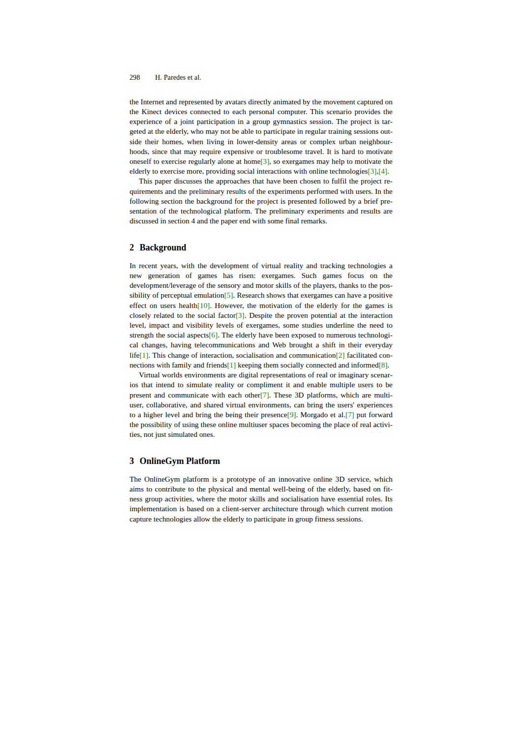298 H. Paredes et al.
the Internet and represented by avatars directly animated by the movement captured on the Kinect devices connected to each personal computer. This scenario provides the experience of a joint participation in a group gymnastics session. The project is targeted at the elderly, who may not be able to participate in regular training sessions outside their homes, when living in lower-density areas or complex urban neighbourhoods, since that may require expensive or troublesome travel. It is hard to motivate oneself to exercise regularly alone at home[3], so exergames may help to motivate the elderly to exercise more, providing social interactions with online technologies[3],[4].
This paper discusses the approaches that have been chosen to fulfil the project requirements and the preliminary results of the experiments performed with users. In the following section the background for the project is presented followed by a brief presentation of the technological platform. The preliminary experiments and results are discussed in section 4 and the paper end with some final remarks.
2 Background
In recent years, with the development of virtual reality and tracking technologies a new generation of games has risen: exergames. Such games focus on the development/leverage of the sensory and motor skills of the players, thanks to the possibility of perceptual emulation[5]. Research shows that exergames can have a positive effect on users health[10]. However, the motivation of the elderly for the games is closely related to the social factor[3]. Despite the proven potential at the interaction level, impact and visibility levels of exergames, some studies underline the need to strength the social aspects[6]. The elderly have been exposed to numerous technological changes, having telecommunications and Web brought a shift in their everyday life[1]. This change of interaction, socialisation and communication[2] facilitated connections with family and friends[1] keeping them socially connected and informed[8].
Virtual worlds environments are digital representations of real or imaginary scenarios that intend to simulate reality or compliment it and enable multiple users to be present and communicate with each other[7]. These 3D platforms, which are multi-user, collaborative, and shared virtual environments, can bring the users' experiences to a higher level and bring the being their presence[9]. Morgado et al.[7] put forward the possibility of using these online multiuser spaces becoming the place of real activities, not just simulated ones.
3 OnlineGym Platform
The OnlineGym platform is a prototype of an innovative online 3D service, which aims to contribute to the physical and mental well-being of the elderly, based on fitness group activities, where the motor skills and socialisation have essential roles. Its implementation is based on a client-server architecture through which current motion capture technologies allow the elderly to participate in group fitness sessions.